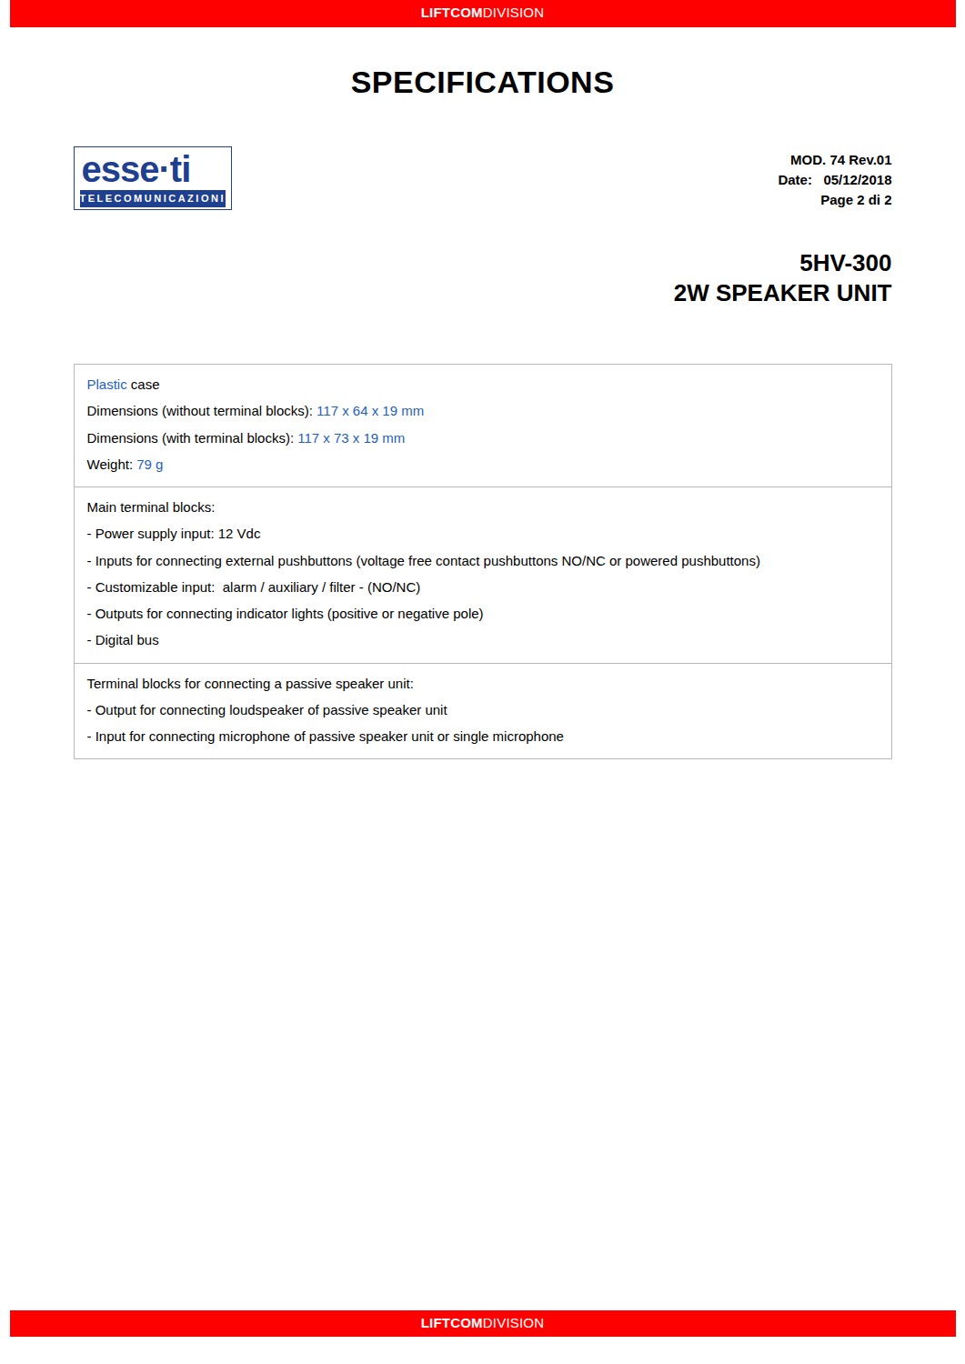LIFTCOM DIVISION
SPECIFICATIONS
esse·ti
TELECOMUNICAZIONI
MOD. 74 Rev.01
Date: 05/12/2018
Page 2 di 2
5HV-300
2W SPEAKER UNIT
| Plastic case Dimensions (without terminal blocks): 117 x 64 x 19 mm Dimensions (with terminal blocks): 117 x 73 x 19 mm Weight: 79 g |
| Main terminal blocks: - Power supply input: 12 Vdc - Inputs for connecting external pushbuttons (voltage free contact pushbuttons NO/NC or powered pushbuttons) - Customizable input: alarm / auxiliary / filter - (NO/NC) - Outputs for connecting indicator lights (positive or negative pole) - Digital bus |
| Terminal blocks for connecting a passive speaker unit: - Output for connecting loudspeaker of passive speaker unit - Input for connecting microphone of passive speaker unit or single microphone |
LIFTCOM DIVISION